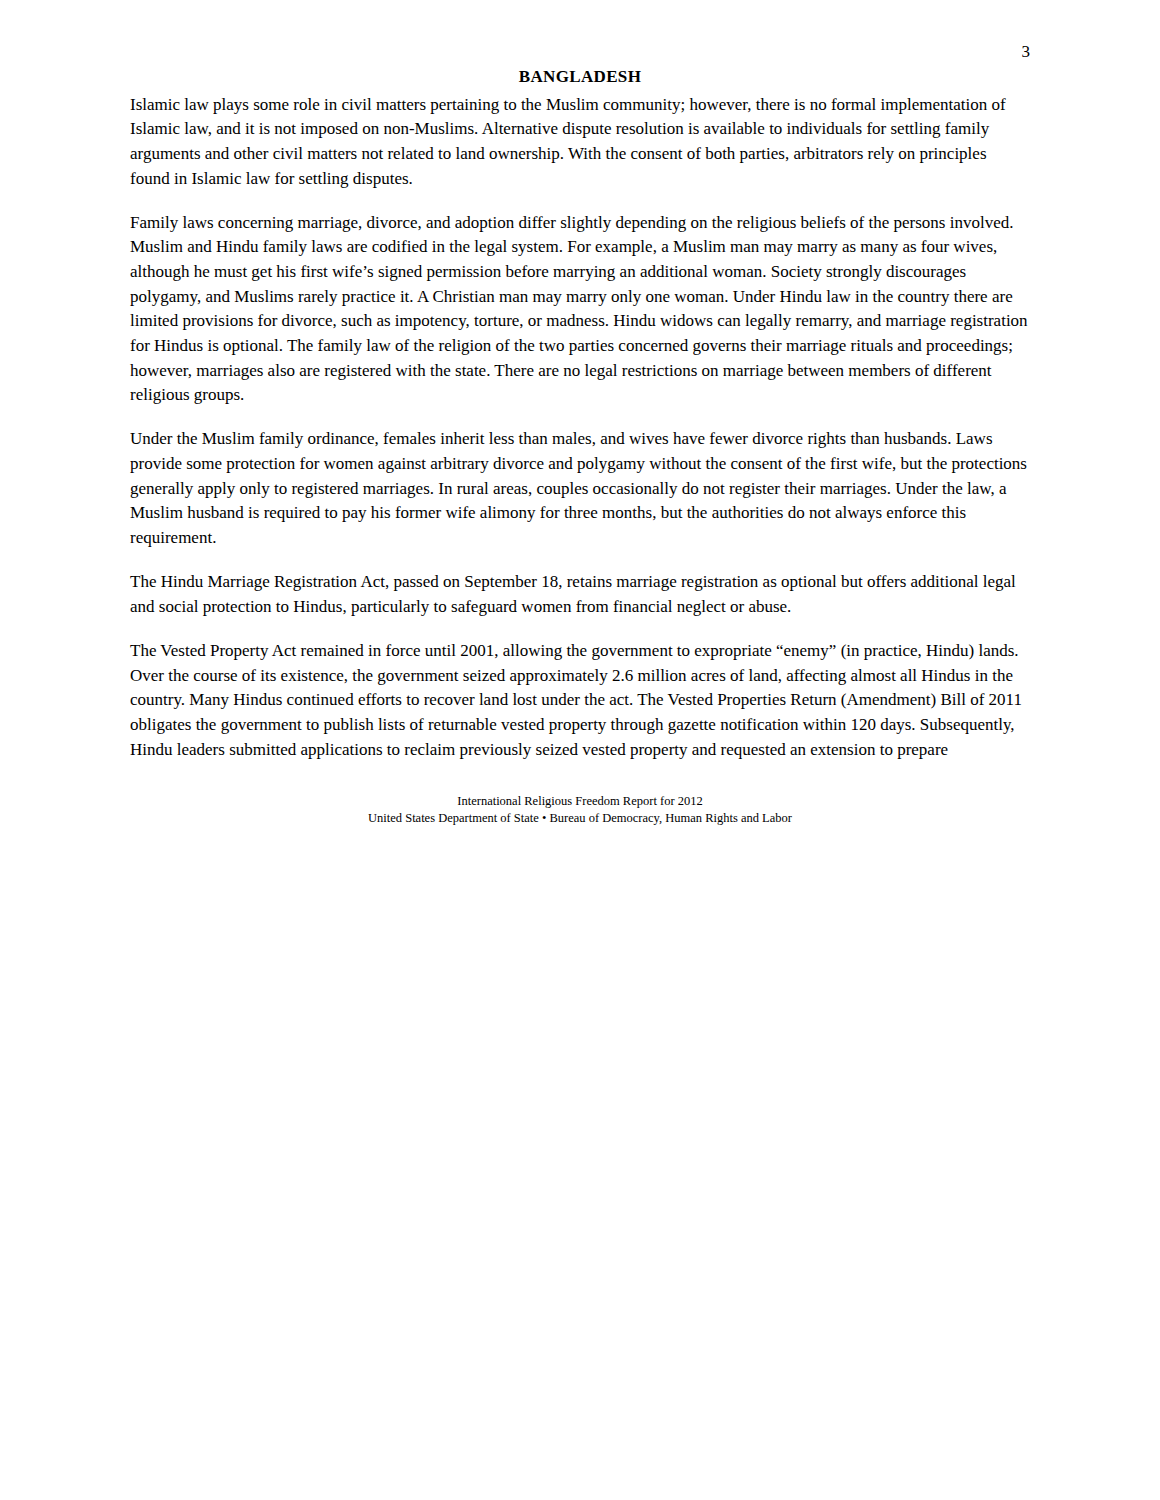3
BANGLADESH
Islamic law plays some role in civil matters pertaining to the Muslim community; however, there is no formal implementation of Islamic law, and it is not imposed on non-Muslims. Alternative dispute resolution is available to individuals for settling family arguments and other civil matters not related to land ownership. With the consent of both parties, arbitrators rely on principles found in Islamic law for settling disputes.
Family laws concerning marriage, divorce, and adoption differ slightly depending on the religious beliefs of the persons involved. Muslim and Hindu family laws are codified in the legal system. For example, a Muslim man may marry as many as four wives, although he must get his first wife’s signed permission before marrying an additional woman. Society strongly discourages polygamy, and Muslims rarely practice it. A Christian man may marry only one woman. Under Hindu law in the country there are limited provisions for divorce, such as impotency, torture, or madness. Hindu widows can legally remarry, and marriage registration for Hindus is optional. The family law of the religion of the two parties concerned governs their marriage rituals and proceedings; however, marriages also are registered with the state. There are no legal restrictions on marriage between members of different religious groups.
Under the Muslim family ordinance, females inherit less than males, and wives have fewer divorce rights than husbands. Laws provide some protection for women against arbitrary divorce and polygamy without the consent of the first wife, but the protections generally apply only to registered marriages. In rural areas, couples occasionally do not register their marriages. Under the law, a Muslim husband is required to pay his former wife alimony for three months, but the authorities do not always enforce this requirement.
The Hindu Marriage Registration Act, passed on September 18, retains marriage registration as optional but offers additional legal and social protection to Hindus, particularly to safeguard women from financial neglect or abuse.
The Vested Property Act remained in force until 2001, allowing the government to expropriate “enemy” (in practice, Hindu) lands. Over the course of its existence, the government seized approximately 2.6 million acres of land, affecting almost all Hindus in the country. Many Hindus continued efforts to recover land lost under the act. The Vested Properties Return (Amendment) Bill of 2011 obligates the government to publish lists of returnable vested property through gazette notification within 120 days. Subsequently, Hindu leaders submitted applications to reclaim previously seized vested property and requested an extension to prepare
International Religious Freedom Report for 2012
United States Department of State • Bureau of Democracy, Human Rights and Labor